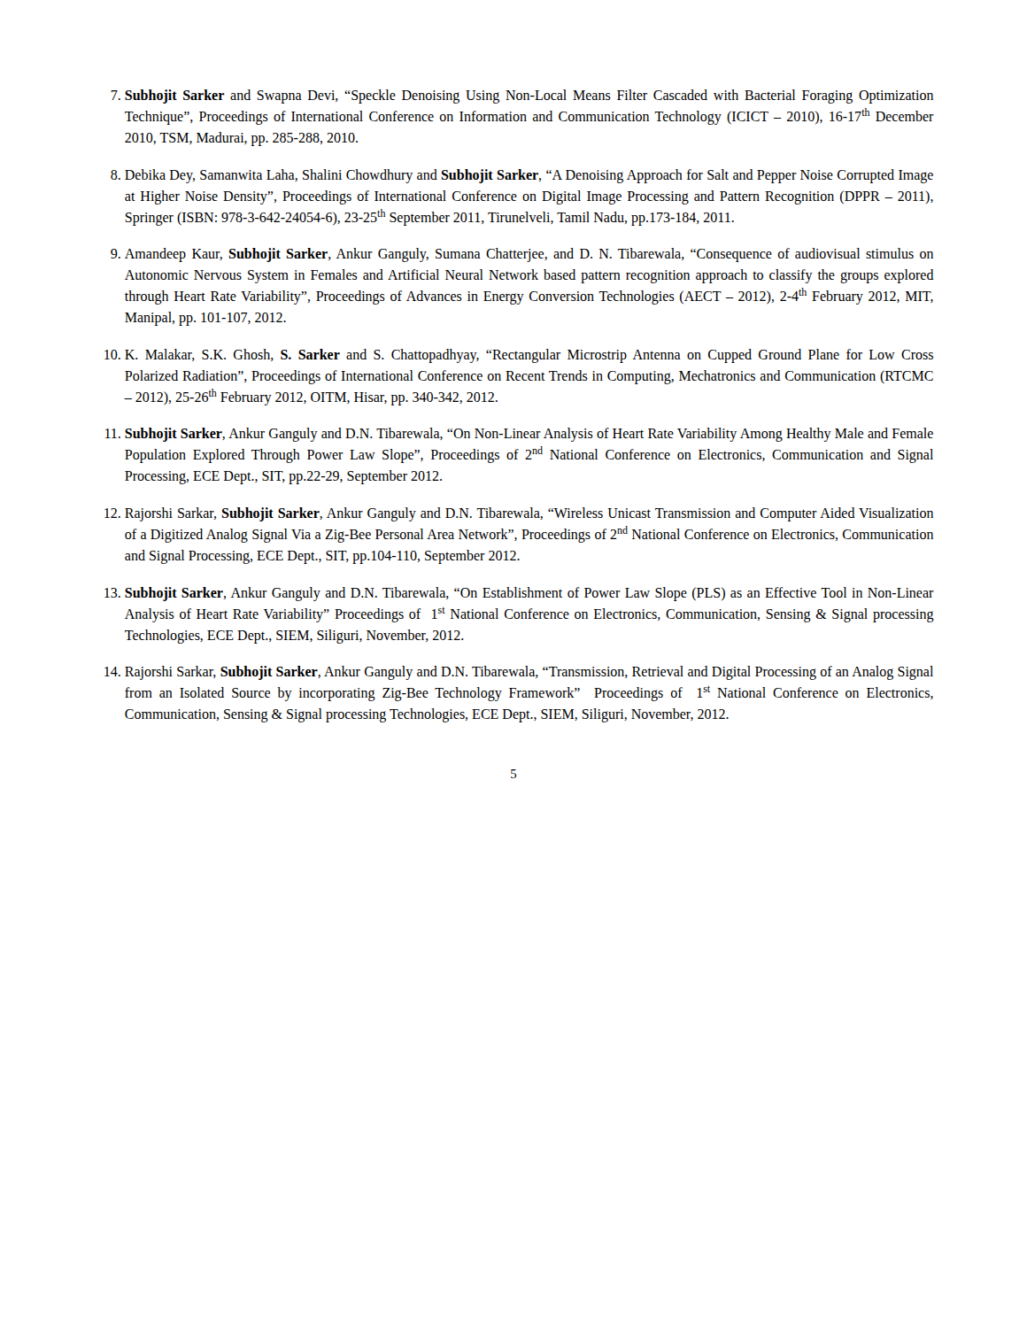Subhojit Sarker and Swapna Devi, “Speckle Denoising Using Non-Local Means Filter Cascaded with Bacterial Foraging Optimization Technique”, Proceedings of International Conference on Information and Communication Technology (ICICT – 2010), 16-17th December 2010, TSM, Madurai, pp. 285-288, 2010.
Debika Dey, Samanwita Laha, Shalini Chowdhury and Subhojit Sarker, “A Denoising Approach for Salt and Pepper Noise Corrupted Image at Higher Noise Density”, Proceedings of International Conference on Digital Image Processing and Pattern Recognition (DPPR – 2011), Springer (ISBN: 978-3-642-24054-6), 23-25th September 2011, Tirunelveli, Tamil Nadu, pp.173-184, 2011.
Amandeep Kaur, Subhojit Sarker, Ankur Ganguly, Sumana Chatterjee, and D. N. Tibarewala, “Consequence of audiovisual stimulus on Autonomic Nervous System in Females and Artificial Neural Network based pattern recognition approach to classify the groups explored through Heart Rate Variability”, Proceedings of Advances in Energy Conversion Technologies (AECT – 2012), 2-4th February 2012, MIT, Manipal, pp. 101-107, 2012.
K. Malakar, S.K. Ghosh, S. Sarker and S. Chattopadhyay, “Rectangular Microstrip Antenna on Cupped Ground Plane for Low Cross Polarized Radiation”, Proceedings of International Conference on Recent Trends in Computing, Mechatronics and Communication (RTCMC – 2012), 25-26th February 2012, OITM, Hisar, pp. 340-342, 2012.
Subhojit Sarker, Ankur Ganguly and D.N. Tibarewala, “On Non-Linear Analysis of Heart Rate Variability Among Healthy Male and Female Population Explored Through Power Law Slope”, Proceedings of 2nd National Conference on Electronics, Communication and Signal Processing, ECE Dept., SIT, pp.22-29, September 2012.
Rajorshi Sarkar, Subhojit Sarker, Ankur Ganguly and D.N. Tibarewala, “Wireless Unicast Transmission and Computer Aided Visualization of a Digitized Analog Signal Via a Zig-Bee Personal Area Network”, Proceedings of 2nd National Conference on Electronics, Communication and Signal Processing, ECE Dept., SIT, pp.104-110, September 2012.
Subhojit Sarker, Ankur Ganguly and D.N. Tibarewala, “On Establishment of Power Law Slope (PLS) as an Effective Tool in Non-Linear Analysis of Heart Rate Variability” Proceedings of 1st National Conference on Electronics, Communication, Sensing & Signal processing Technologies, ECE Dept., SIEM, Siliguri, November, 2012.
Rajorshi Sarkar, Subhojit Sarker, Ankur Ganguly and D.N. Tibarewala, “Transmission, Retrieval and Digital Processing of an Analog Signal from an Isolated Source by incorporating Zig-Bee Technology Framework” Proceedings of 1st National Conference on Electronics, Communication, Sensing & Signal processing Technologies, ECE Dept., SIEM, Siliguri, November, 2012.
5